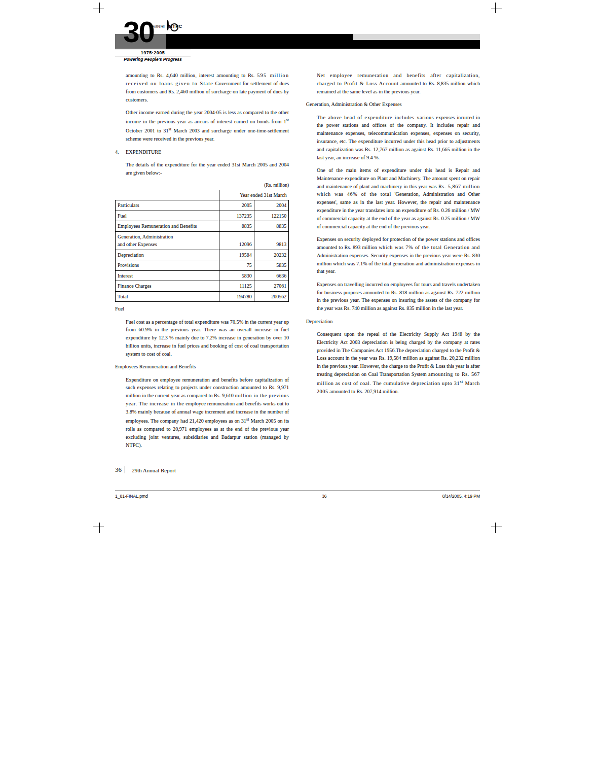30 एनटीपीसी NTPC
1975·2005
Powering People's Progress
amounting to Rs. 4,640 million, interest amounting to Rs. 595 million received on loans given to State Government for settlement of dues from customers and Rs. 2,460 million of surcharge on late payment of dues by customers.
Other income earned during the year 2004-05 is less as compared to the other income in the previous year as arrears of interest earned on bonds from 1st October 2001 to 31st March 2003 and surcharge under one-time-settlement scheme were received in the previous year.
4. EXPENDITURE
The details of the expenditure for the year ended 31st March 2005 and 2004 are given below:-
(Rs. million)
| | Year ended 31st March |
| --- | --- |
| Particulars | 2005 | 2004 |
| Fuel | 137235 | 122150 |
| Employees Remuneration and Benefits | 8835 | 8835 |
| Generation, Administration and other Expenses | 12096 | 9813 |
| Depreciation | 19584 | 20232 |
| Provisions | 75 | 5835 |
| Interest | 5830 | 6636 |
| Finance Charges | 11125 | 27061 |
| Total | 194780 | 200562 |
Fuel
Fuel cost as a percentage of total expenditure was 70.5% in the current year up from 60.9% in the previous year. There was an overall increase in fuel expenditure by 12.3 % mainly due to 7.2% increase in generation by over 10 billion units, increase in fuel prices and booking of cost of coal transportation system to cost of coal.
Employees Remuneration and Benefits
Expenditure on employee remuneration and benefits before capitalization of such expenses relating to projects under construction amounted to Rs. 9,971 million in the current year as compared to Rs. 9,610 million in the previous year. The increase in the employee remuneration and benefits works out to 3.8% mainly because of annual wage increment and increase in the number of employees. The company had 21,420 employees as on 31st March 2005 on its rolls as compared to 20,971 employees as at the end of the previous year excluding joint ventures, subsidiaries and Badarpur station (managed by NTPC).
Net employee remuneration and benefits after capitalization, charged to Profit & Loss Account amounted to Rs. 8,835 million which remained at the same level as in the previous year.
Generation, Administration & Other Expenses
The above head of expenditure includes various expenses incurred in the power stations and offices of the company. It includes repair and maintenance expenses, telecommunication expenses, expenses on security, insurance, etc. The expenditure incurred under this head prior to adjustments and capitalization was Rs. 12,767 million as against Rs. 11,665 million in the last year, an increase of 9.4 %.
One of the main items of expenditure under this head is Repair and Maintenance expenditure on Plant and Machinery. The amount spent on repair and maintenance of plant and machinery in this year was Rs. 5,867 million which was 46% of the total 'Generation, Administration and Other expenses', same as in the last year. However, the repair and maintenance expenditure in the year translates into an expenditure of Rs. 0.26 million / MW of commercial capacity at the end of the year as against Rs. 0.25 million / MW of commercial capacity at the end of the previous year.
Expenses on security deployed for protection of the power stations and offices amounted to Rs. 893 million which was 7% of the total Generation and Administration expenses. Security expenses in the previous year were Rs. 830 million which was 7.1% of the total generation and administration expenses in that year.
Expenses on travelling incurred on employees for tours and travels undertaken for business purposes amounted to Rs. 818 million as against Rs. 722 million in the previous year. The expenses on insuring the assets of the company for the year was Rs. 740 million as against Rs. 835 million in the last year.
Depreciation
Consequent upon the repeal of the Electricity Supply Act 1948 by the Electricity Act 2003 depreciation is being charged by the company at rates provided in The Companies Act 1956.The depreciation charged to the Profit & Loss account in the year was Rs. 19,584 million as against Rs. 20,232 million in the previous year. However, the charge to the Profit & Loss this year is after treating depreciation on Coal Transportation System amounting to Rs. 567 million as cost of coal. The cumulative depreciation upto 31st March 2005 amounted to Rs. 207,914 million.
36
29th Annual Report
1_81-FINAL.pmd
36
8/14/2005, 4:19 PM